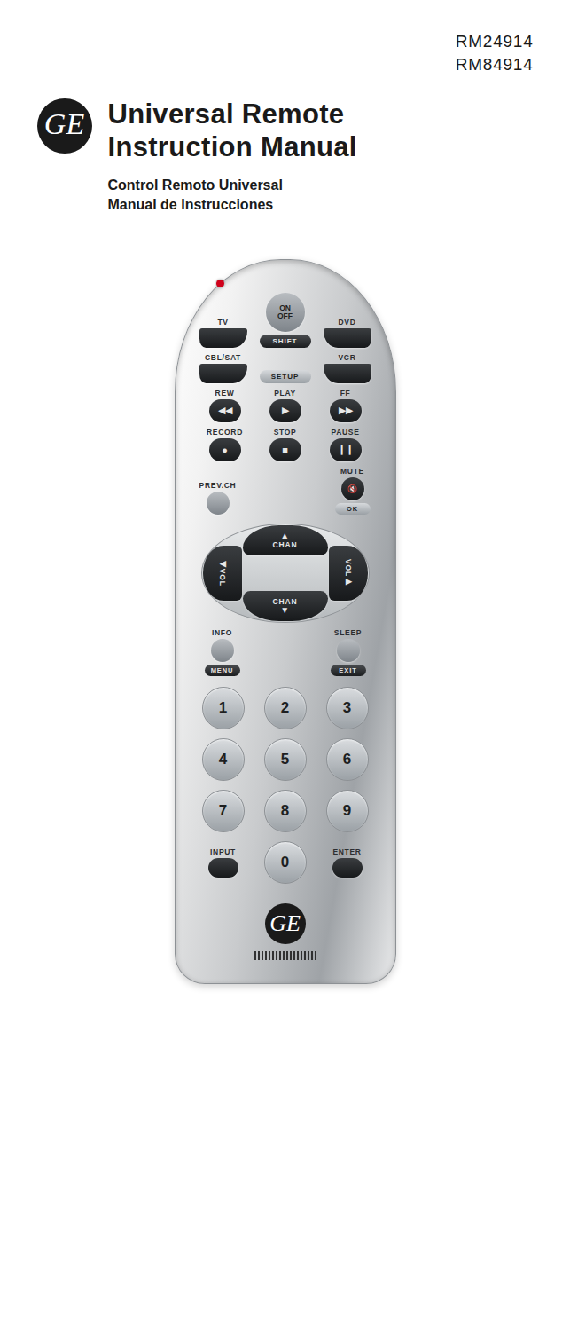RM24914
RM84914
GE
Universal Remote
Instruction Manual
Control Remoto Universal
Manual de Instrucciones
Diagram of the GE universal remote control showing its buttons.
TV
ON OFF
SHIFT
DVD
CBL/SAT
SETUP
VCR
REW
◀◀
PLAY
▶
FF
▶▶
RECORD
●
STOP
■
PAUSE
❙❙
PREV.CH
MUTE
🔇
OK
▲CHAN
◀VOL
VOL▶
CHAN▼
INFO
MENU
SLEEP
EXIT
1
2
3
4
5
6
7
8
9
INPUT
0
ENTER
GE